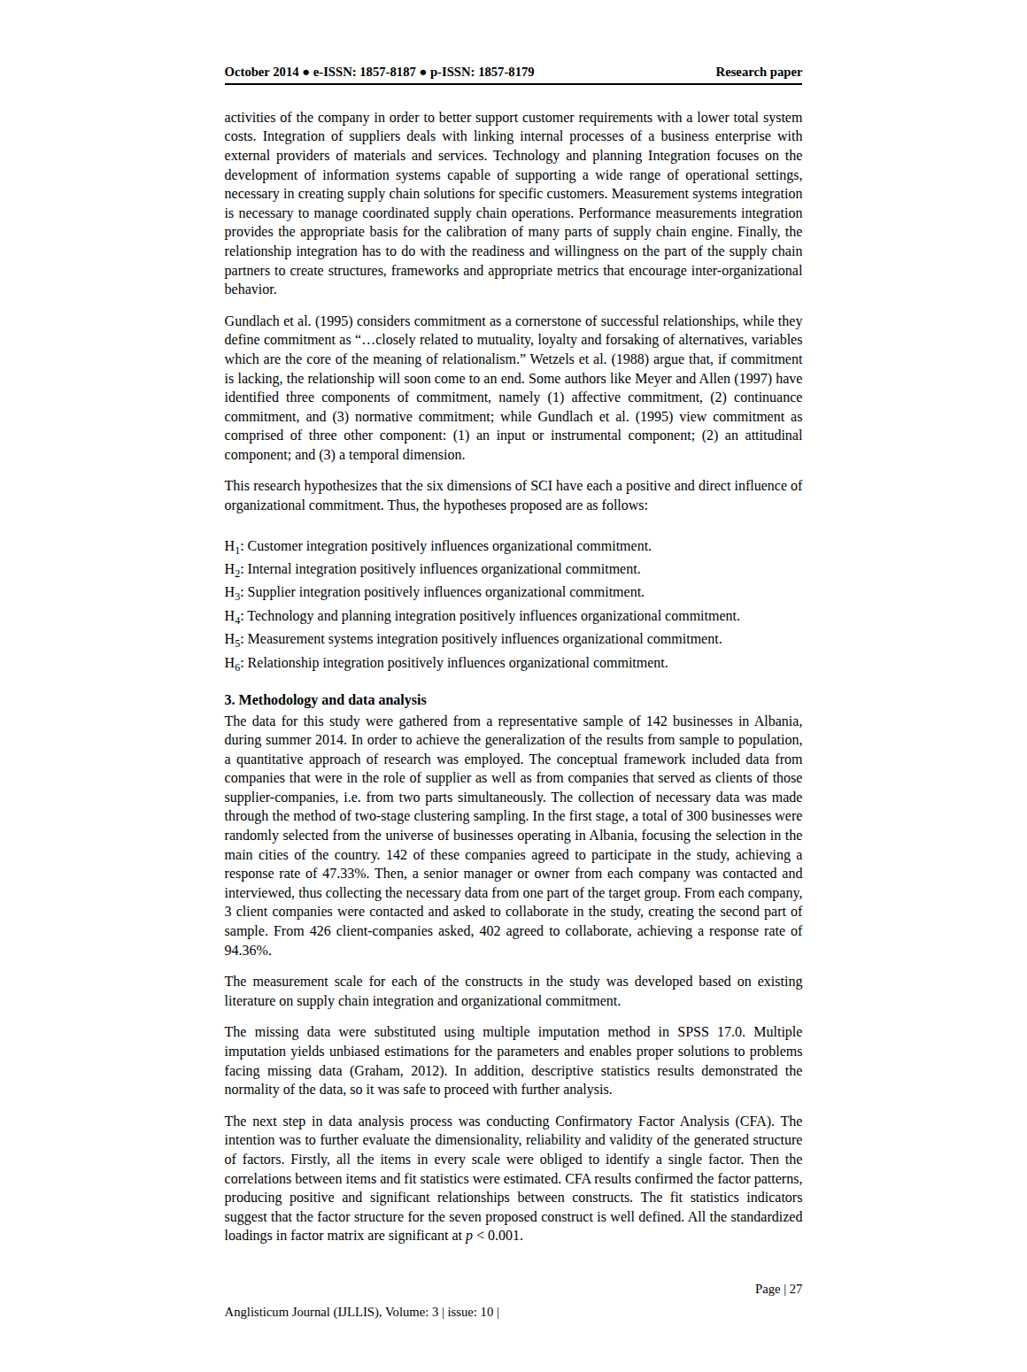October 2014 ● e-ISSN: 1857-8187 ● p-ISSN: 1857-8179
Research paper
activities of the company in order to better support customer requirements with a lower total system costs. Integration of suppliers deals with linking internal processes of a business enterprise with external providers of materials and services. Technology and planning Integration focuses on the development of information systems capable of supporting a wide range of operational settings, necessary in creating supply chain solutions for specific customers. Measurement systems integration is necessary to manage coordinated supply chain operations. Performance measurements integration provides the appropriate basis for the calibration of many parts of supply chain engine. Finally, the relationship integration has to do with the readiness and willingness on the part of the supply chain partners to create structures, frameworks and appropriate metrics that encourage inter-organizational behavior.
Gundlach et al. (1995) considers commitment as a cornerstone of successful relationships, while they define commitment as “…closely related to mutuality, loyalty and forsaking of alternatives, variables which are the core of the meaning of relationalism.” Wetzels et al. (1988) argue that, if commitment is lacking, the relationship will soon come to an end. Some authors like Meyer and Allen (1997) have identified three components of commitment, namely (1) affective commitment, (2) continuance commitment, and (3) normative commitment; while Gundlach et al. (1995) view commitment as comprised of three other component: (1) an input or instrumental component; (2) an attitudinal component; and (3) a temporal dimension.
This research hypothesizes that the six dimensions of SCI have each a positive and direct influence of organizational commitment. Thus, the hypotheses proposed are as follows:
H1: Customer integration positively influences organizational commitment.
H2: Internal integration positively influences organizational commitment.
H3: Supplier integration positively influences organizational commitment.
H4: Technology and planning integration positively influences organizational commitment.
H5: Measurement systems integration positively influences organizational commitment.
H6: Relationship integration positively influences organizational commitment.
3. Methodology and data analysis
The data for this study were gathered from a representative sample of 142 businesses in Albania, during summer 2014. In order to achieve the generalization of the results from sample to population, a quantitative approach of research was employed. The conceptual framework included data from companies that were in the role of supplier as well as from companies that served as clients of those supplier-companies, i.e. from two parts simultaneously. The collection of necessary data was made through the method of two-stage clustering sampling. In the first stage, a total of 300 businesses were randomly selected from the universe of businesses operating in Albania, focusing the selection in the main cities of the country. 142 of these companies agreed to participate in the study, achieving a response rate of 47.33%. Then, a senior manager or owner from each company was contacted and interviewed, thus collecting the necessary data from one part of the target group. From each company, 3 client companies were contacted and asked to collaborate in the study, creating the second part of sample. From 426 client-companies asked, 402 agreed to collaborate, achieving a response rate of 94.36%.
The measurement scale for each of the constructs in the study was developed based on existing literature on supply chain integration and organizational commitment.
The missing data were substituted using multiple imputation method in SPSS 17.0. Multiple imputation yields unbiased estimations for the parameters and enables proper solutions to problems facing missing data (Graham, 2012). In addition, descriptive statistics results demonstrated the normality of the data, so it was safe to proceed with further analysis.
The next step in data analysis process was conducting Confirmatory Factor Analysis (CFA). The intention was to further evaluate the dimensionality, reliability and validity of the generated structure of factors. Firstly, all the items in every scale were obliged to identify a single factor. Then the correlations between items and fit statistics were estimated. CFA results confirmed the factor patterns, producing positive and significant relationships between constructs. The fit statistics indicators suggest that the factor structure for the seven proposed construct is well defined. All the standardized loadings in factor matrix are significant at p < 0.001.
Page | 27
Anglisticum Journal (IJLLIS), Volume: 3 | issue: 10 |